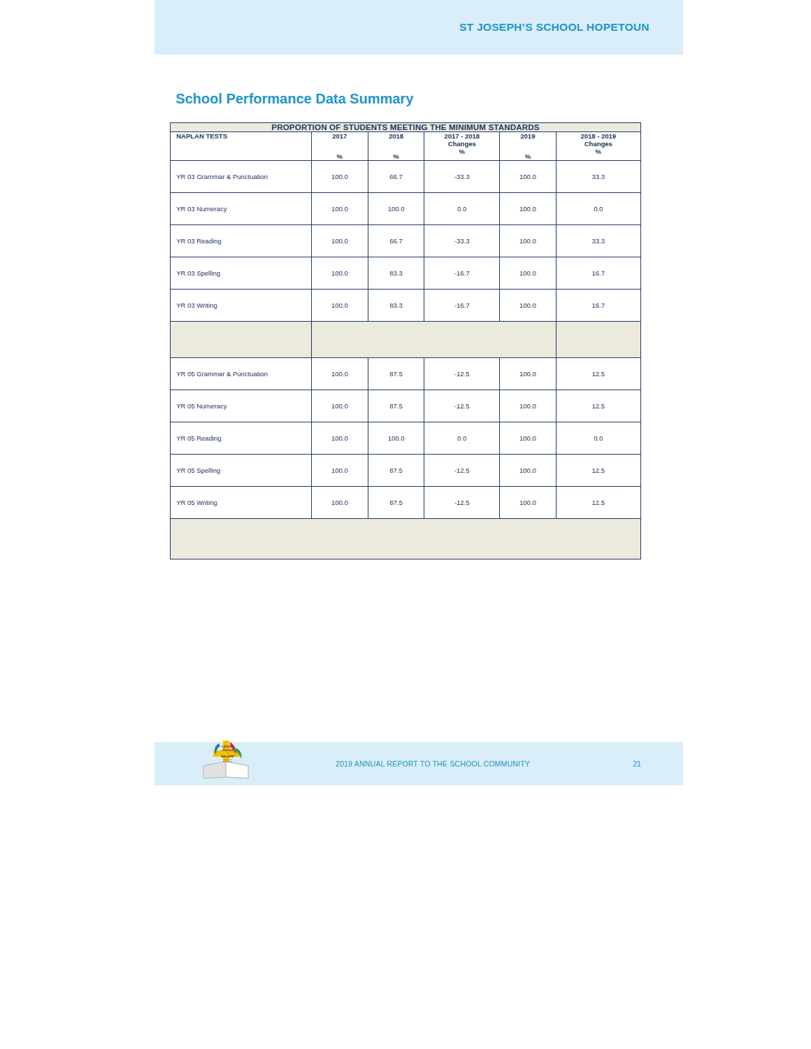ST JOSEPH’S SCHOOL HOPETOUN
School Performance Data Summary
| PROPORTION OF STUDENTS MEETING THE MINIMUM STANDARDS |
| NAPLAN TESTS | 2017 % | 2018 % | 2017 - 2018 Changes % | 2019 % | 2018 - 2019 Changes % |
| YR 03 Grammar & Punctuation | 100.0 | 66.7 | -33.3 | 100.0 | 33.3 |
| YR 03 Numeracy | 100.0 | 100.0 | 0.0 | 100.0 | 0.0 |
| YR 03 Reading | 100.0 | 66.7 | -33.3 | 100.0 | 33.3 |
| YR 03 Spelling | 100.0 | 83.3 | -16.7 | 100.0 | 16.7 |
| YR 03 Writing | 100.0 | 83.3 | -16.7 | 100.0 | 16.7 |
| YR 05 Grammar & Punctuation | 100.0 | 87.5 | -12.5 | 100.0 | 12.5 |
| YR 05 Numeracy | 100.0 | 87.5 | -12.5 | 100.0 | 12.5 |
| YR 05 Reading | 100.0 | 100.0 | 0.0 | 100.0 | 0.0 |
| YR 05 Spelling | 100.0 | 87.5 | -12.5 | 100.0 | 12.5 |
| YR 05 Writing | 100.0 | 87.5 | -12.5 | 100.0 | 12.5 |
CATHOLIC DIOCESE of BALLARAT EDUCATION COMMUNITY
2019 ANNUAL REPORT TO THE SCHOOL COMMUNITY
21